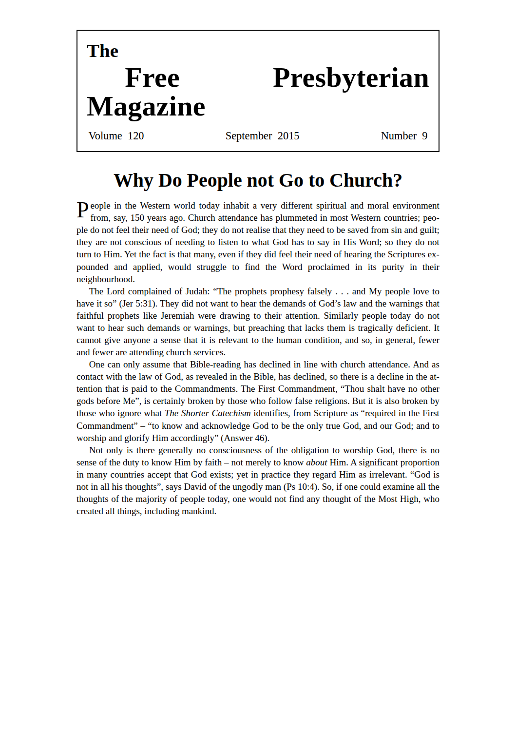The
Free Presbyterian Magazine
Volume 120 September 2015 Number 9
Why Do People not Go to Church?
People in the Western world today inhabit a very different spiritual and moral environment from, say, 150 years ago. Church attendance has plummeted in most Western countries; people do not feel their need of God; they do not realise that they need to be saved from sin and guilt; they are not conscious of needing to listen to what God has to say in His Word; so they do not turn to Him. Yet the fact is that many, even if they did feel their need of hearing the Scriptures expounded and applied, would struggle to find the Word proclaimed in its purity in their neighbourhood.
The Lord complained of Judah: “The prophets prophesy falsely . . . and My people love to have it so” (Jer 5:31). They did not want to hear the demands of God’s law and the warnings that faithful prophets like Jeremiah were drawing to their attention. Similarly people today do not want to hear such demands or warnings, but preaching that lacks them is tragically deficient. It cannot give anyone a sense that it is relevant to the human condition, and so, in general, fewer and fewer are attending church services.
One can only assume that Bible-reading has declined in line with church attendance. And as contact with the law of God, as revealed in the Bible, has declined, so there is a decline in the attention that is paid to the Commandments. The First Commandment, “Thou shalt have no other gods before Me”, is certainly broken by those who follow false religions. But it is also broken by those who ignore what The Shorter Catechism identifies, from Scripture as “required in the First Commandment” – “to know and acknowledge God to be the only true God, and our God; and to worship and glorify Him accordingly” (Answer 46).
Not only is there generally no consciousness of the obligation to worship God, there is no sense of the duty to know Him by faith – not merely to know about Him. A significant proportion in many countries accept that God exists; yet in practice they regard Him as irrelevant. “God is not in all his thoughts”, says David of the ungodly man (Ps 10:4). So, if one could examine all the thoughts of the majority of people today, one would not find any thought of the Most High, who created all things, including mankind.